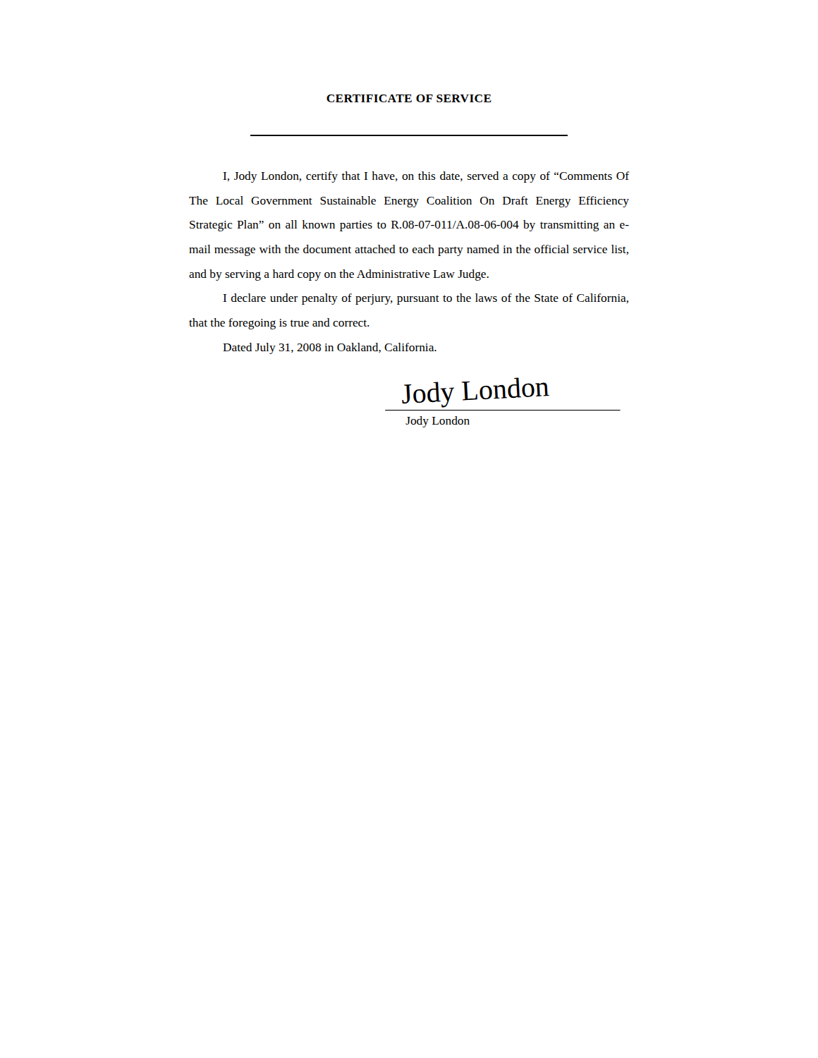Certificate of Service
I, Jody London, certify that I have, on this date, served a copy of “Comments Of The Local Government Sustainable Energy Coalition On Draft Energy Efficiency Strategic Plan” on all known parties to R.08-07-011/A.08-06-004 by transmitting an e-mail message with the document attached to each party named in the official service list, and by serving a hard copy on the Administrative Law Judge.
I declare under penalty of perjury, pursuant to the laws of the State of California, that the foregoing is true and correct.
Dated July 31, 2008 in Oakland, California.
Jody London
Jody London